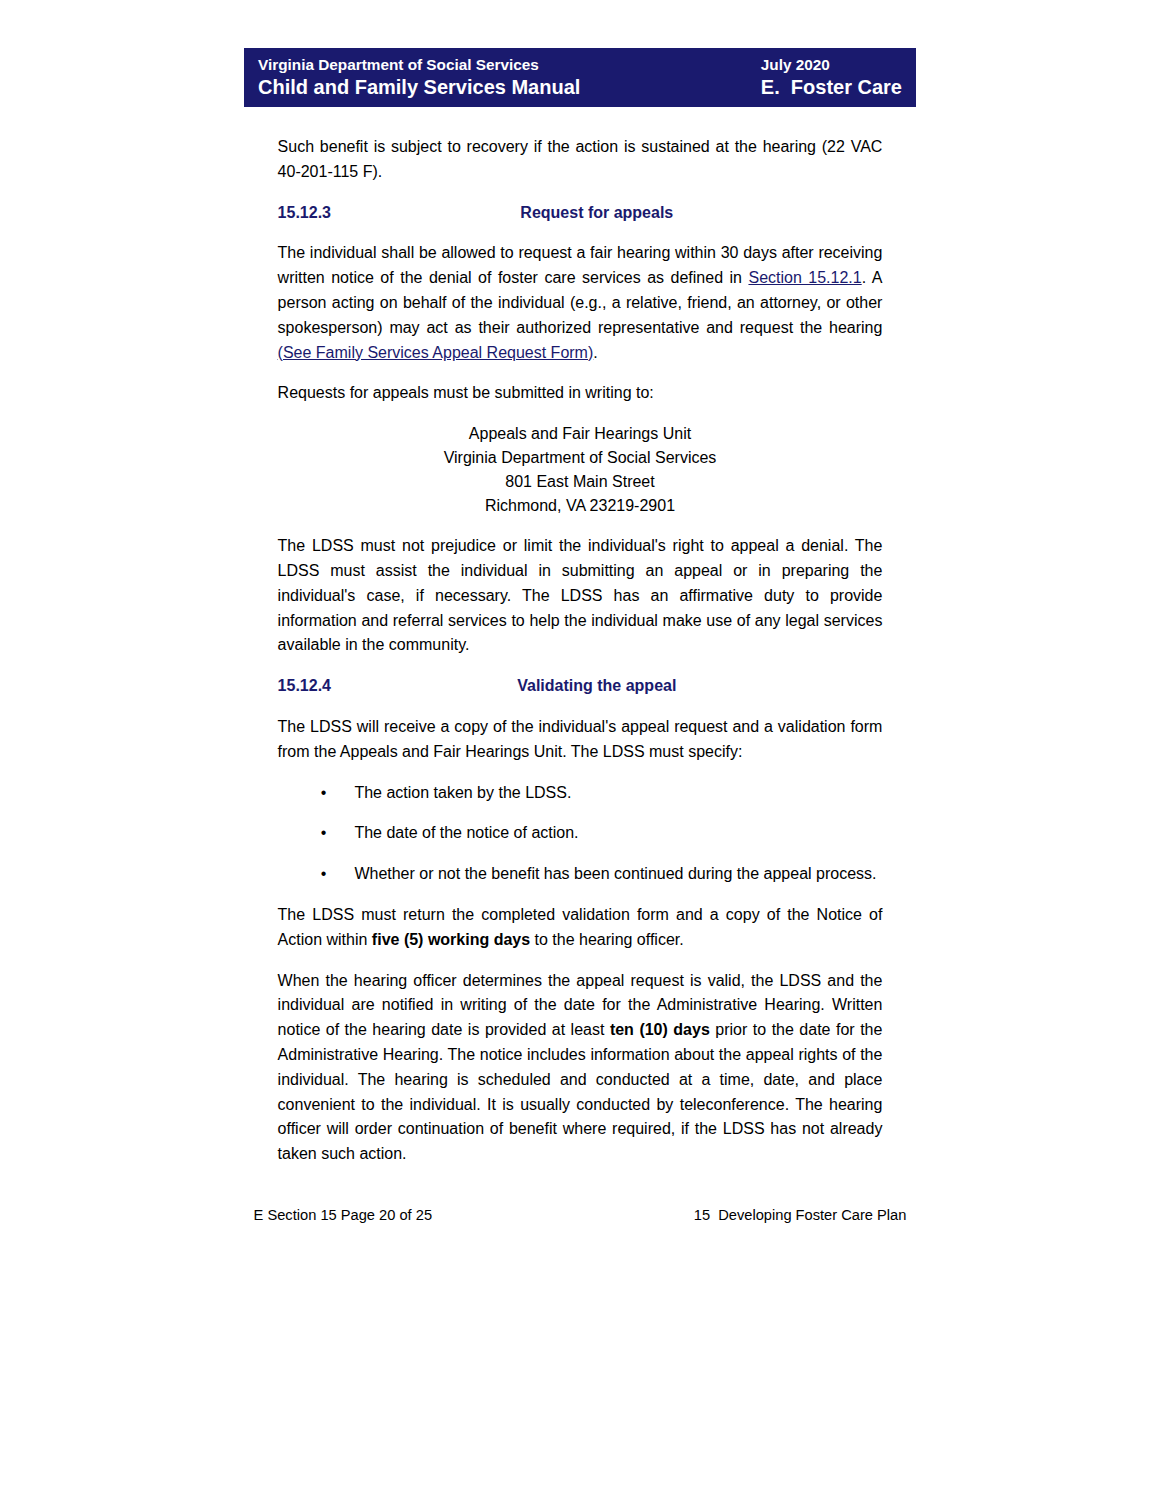Virginia Department of Social Services
Child and Family Services Manual
July 2020
E. Foster Care
Such benefit is subject to recovery if the action is sustained at the hearing (22 VAC 40-201-115 F).
15.12.3 Request for appeals
The individual shall be allowed to request a fair hearing within 30 days after receiving written notice of the denial of foster care services as defined in Section 15.12.1. A person acting on behalf of the individual (e.g., a relative, friend, an attorney, or other spokesperson) may act as their authorized representative and request the hearing (See Family Services Appeal Request Form).
Requests for appeals must be submitted in writing to:
Appeals and Fair Hearings Unit
Virginia Department of Social Services
801 East Main Street
Richmond, VA 23219-2901
The LDSS must not prejudice or limit the individual's right to appeal a denial. The LDSS must assist the individual in submitting an appeal or in preparing the individual's case, if necessary. The LDSS has an affirmative duty to provide information and referral services to help the individual make use of any legal services available in the community.
15.12.4 Validating the appeal
The LDSS will receive a copy of the individual's appeal request and a validation form from the Appeals and Fair Hearings Unit. The LDSS must specify:
The action taken by the LDSS.
The date of the notice of action.
Whether or not the benefit has been continued during the appeal process.
The LDSS must return the completed validation form and a copy of the Notice of Action within five (5) working days to the hearing officer.
When the hearing officer determines the appeal request is valid, the LDSS and the individual are notified in writing of the date for the Administrative Hearing. Written notice of the hearing date is provided at least ten (10) days prior to the date for the Administrative Hearing. The notice includes information about the appeal rights of the individual. The hearing is scheduled and conducted at a time, date, and place convenient to the individual. It is usually conducted by teleconference. The hearing officer will order continuation of benefit where required, if the LDSS has not already taken such action.
E Section 15 Page 20 of 25 15 Developing Foster Care Plan